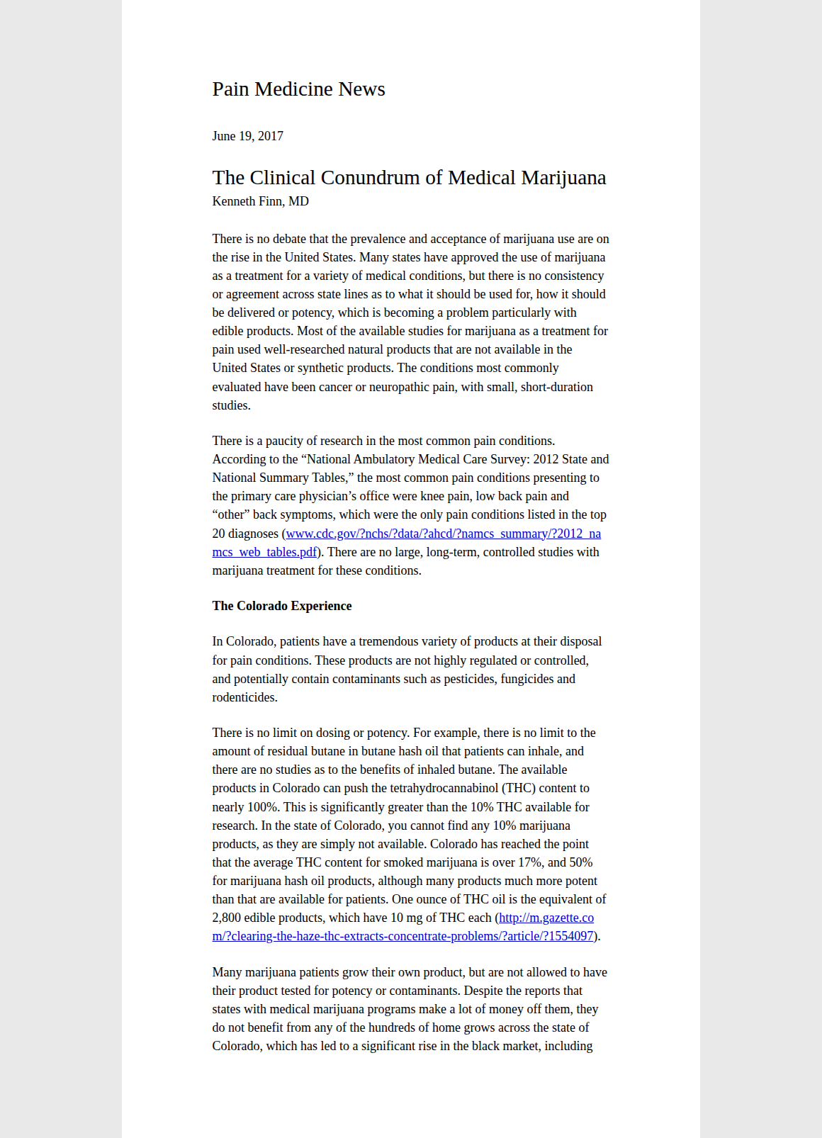Pain Medicine News
June 19, 2017
The Clinical Conundrum of Medical Marijuana
Kenneth Finn, MD
There is no debate that the prevalence and acceptance of marijuana use are on the rise in the United States. Many states have approved the use of marijuana as a treatment for a variety of medical conditions, but there is no consistency or agreement across state lines as to what it should be used for, how it should be delivered or potency, which is becoming a problem particularly with edible products. Most of the available studies for marijuana as a treatment for pain used well-researched natural products that are not available in the United States or synthetic products. The conditions most commonly evaluated have been cancer or neuropathic pain, with small, short-duration studies.
There is a paucity of research in the most common pain conditions. According to the “National Ambulatory Medical Care Survey: 2012 State and National Summary Tables,” the most common pain conditions presenting to the primary care physician’s office were knee pain, low back pain and “other” back symptoms, which were the only pain conditions listed in the top 20 diagnoses (www.cdc.gov/?nchs/?data/?ahcd/?namcs_summary/?2012_namcs_web_tables.pdf). There are no large, long-term, controlled studies with marijuana treatment for these conditions.
The Colorado Experience
In Colorado, patients have a tremendous variety of products at their disposal for pain conditions. These products are not highly regulated or controlled, and potentially contain contaminants such as pesticides, fungicides and rodenticides.
There is no limit on dosing or potency. For example, there is no limit to the amount of residual butane in butane hash oil that patients can inhale, and there are no studies as to the benefits of inhaled butane. The available products in Colorado can push the tetrahydrocannabinol (THC) content to nearly 100%. This is significantly greater than the 10% THC available for research. In the state of Colorado, you cannot find any 10% marijuana products, as they are simply not available. Colorado has reached the point that the average THC content for smoked marijuana is over 17%, and 50% for marijuana hash oil products, although many products much more potent than that are available for patients. One ounce of THC oil is the equivalent of 2,800 edible products, which have 10 mg of THC each (http://m.gazette.com/?clearing-the-haze-thc-extracts-concentrate-problems/?article/?1554097).
Many marijuana patients grow their own product, but are not allowed to have their product tested for potency or contaminants. Despite the reports that states with medical marijuana programs make a lot of money off them, they do not benefit from any of the hundreds of home grows across the state of Colorado, which has led to a significant rise in the black market, including